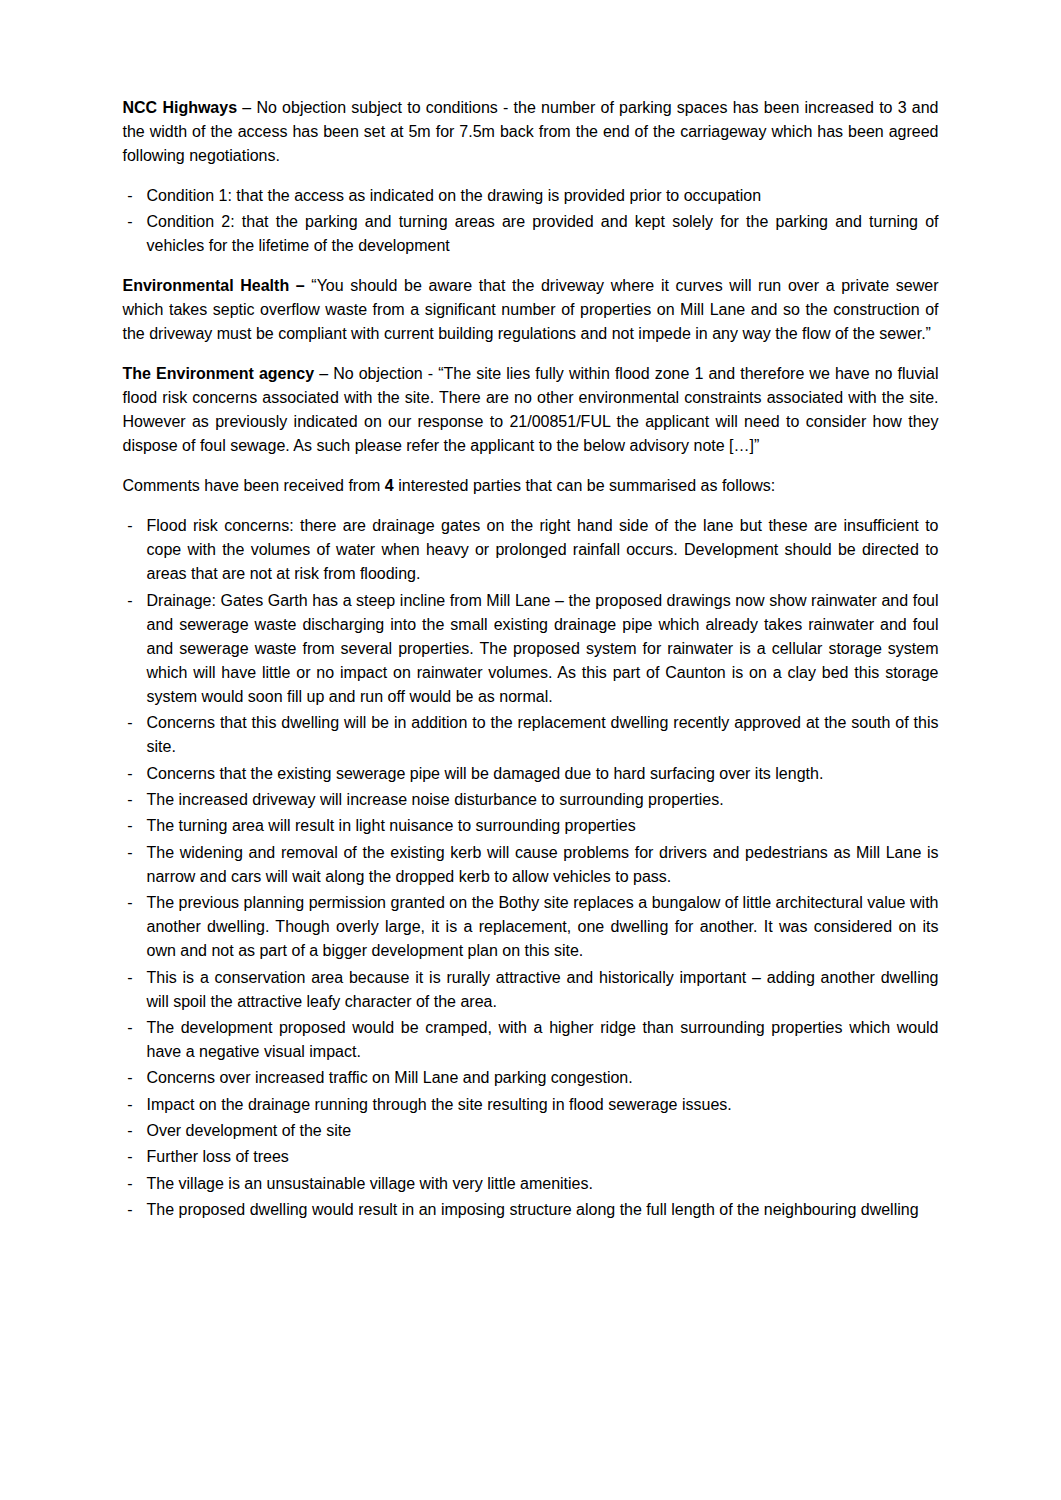NCC Highways – No objection subject to conditions - the number of parking spaces has been increased to 3 and the width of the access has been set at 5m for 7.5m back from the end of the carriageway which has been agreed following negotiations.
Condition 1: that the access as indicated on the drawing is provided prior to occupation
Condition 2: that the parking and turning areas are provided and kept solely for the parking and turning of vehicles for the lifetime of the development
Environmental Health – “You should be aware that the driveway where it curves will run over a private sewer which takes septic overflow waste from a significant number of properties on Mill Lane and so the construction of the driveway must be compliant with current building regulations and not impede in any way the flow of the sewer.”
The Environment agency – No objection - “The site lies fully within flood zone 1 and therefore we have no fluvial flood risk concerns associated with the site. There are no other environmental constraints associated with the site. However as previously indicated on our response to 21/00851/FUL the applicant will need to consider how they dispose of foul sewage. As such please refer the applicant to the below advisory note […]”
Comments have been received from 4 interested parties that can be summarised as follows:
Flood risk concerns: there are drainage gates on the right hand side of the lane but these are insufficient to cope with the volumes of water when heavy or prolonged rainfall occurs. Development should be directed to areas that are not at risk from flooding.
Drainage: Gates Garth has a steep incline from Mill Lane – the proposed drawings now show rainwater and foul and sewerage waste discharging into the small existing drainage pipe which already takes rainwater and foul and sewerage waste from several properties. The proposed system for rainwater is a cellular storage system which will have little or no impact on rainwater volumes. As this part of Caunton is on a clay bed this storage system would soon fill up and run off would be as normal.
Concerns that this dwelling will be in addition to the replacement dwelling recently approved at the south of this site.
Concerns that the existing sewerage pipe will be damaged due to hard surfacing over its length.
The increased driveway will increase noise disturbance to surrounding properties.
The turning area will result in light nuisance to surrounding properties
The widening and removal of the existing kerb will cause problems for drivers and pedestrians as Mill Lane is narrow and cars will wait along the dropped kerb to allow vehicles to pass.
The previous planning permission granted on the Bothy site replaces a bungalow of little architectural value with another dwelling. Though overly large, it is a replacement, one dwelling for another. It was considered on its own and not as part of a bigger development plan on this site.
This is a conservation area because it is rurally attractive and historically important – adding another dwelling will spoil the attractive leafy character of the area.
The development proposed would be cramped, with a higher ridge than surrounding properties which would have a negative visual impact.
Concerns over increased traffic on Mill Lane and parking congestion.
Impact on the drainage running through the site resulting in flood sewerage issues.
Over development of the site
Further loss of trees
The village is an unsustainable village with very little amenities.
The proposed dwelling would result in an imposing structure along the full length of the neighbouring dwelling